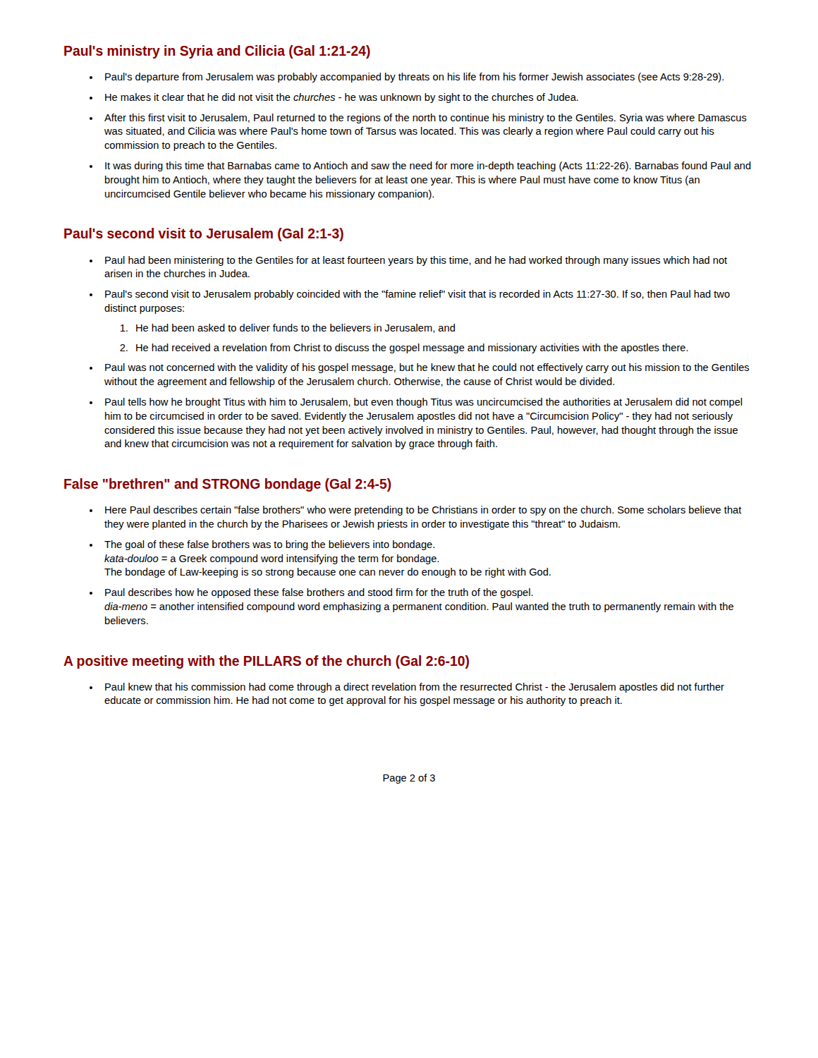Paul's ministry in Syria and Cilicia (Gal 1:21-24)
Paul's departure from Jerusalem was probably accompanied by threats on his life from his former Jewish associates (see Acts 9:28-29).
He makes it clear that he did not visit the churches - he was unknown by sight to the churches of Judea.
After this first visit to Jerusalem, Paul returned to the regions of the north to continue his ministry to the Gentiles. Syria was where Damascus was situated, and Cilicia was where Paul's home town of Tarsus was located. This was clearly a region where Paul could carry out his commission to preach to the Gentiles.
It was during this time that Barnabas came to Antioch and saw the need for more in-depth teaching (Acts 11:22-26). Barnabas found Paul and brought him to Antioch, where they taught the believers for at least one year. This is where Paul must have come to know Titus (an uncircumcised Gentile believer who became his missionary companion).
Paul's second visit to Jerusalem (Gal 2:1-3)
Paul had been ministering to the Gentiles for at least fourteen years by this time, and he had worked through many issues which had not arisen in the churches in Judea.
Paul's second visit to Jerusalem probably coincided with the "famine relief" visit that is recorded in Acts 11:27-30. If so, then Paul had two distinct purposes:
He had been asked to deliver funds to the believers in Jerusalem, and
He had received a revelation from Christ to discuss the gospel message and missionary activities with the apostles there.
Paul was not concerned with the validity of his gospel message, but he knew that he could not effectively carry out his mission to the Gentiles without the agreement and fellowship of the Jerusalem church. Otherwise, the cause of Christ would be divided.
Paul tells how he brought Titus with him to Jerusalem, but even though Titus was uncircumcised the authorities at Jerusalem did not compel him to be circumcised in order to be saved. Evidently the Jerusalem apostles did not have a "Circumcision Policy" - they had not seriously considered this issue because they had not yet been actively involved in ministry to Gentiles. Paul, however, had thought through the issue and knew that circumcision was not a requirement for salvation by grace through faith.
False "brethren" and STRONG bondage (Gal 2:4-5)
Here Paul describes certain "false brothers" who were pretending to be Christians in order to spy on the church. Some scholars believe that they were planted in the church by the Pharisees or Jewish priests in order to investigate this "threat" to Judaism.
The goal of these false brothers was to bring the believers into bondage.
kata-douloo = a Greek compound word intensifying the term for bondage.
The bondage of Law-keeping is so strong because one can never do enough to be right with God.
Paul describes how he opposed these false brothers and stood firm for the truth of the gospel.
dia-meno = another intensified compound word emphasizing a permanent condition. Paul wanted the truth to permanently remain with the believers.
A positive meeting with the PILLARS of the church (Gal 2:6-10)
Paul knew that his commission had come through a direct revelation from the resurrected Christ - the Jerusalem apostles did not further educate or commission him. He had not come to get approval for his gospel message or his authority to preach it.
Page 2 of 3